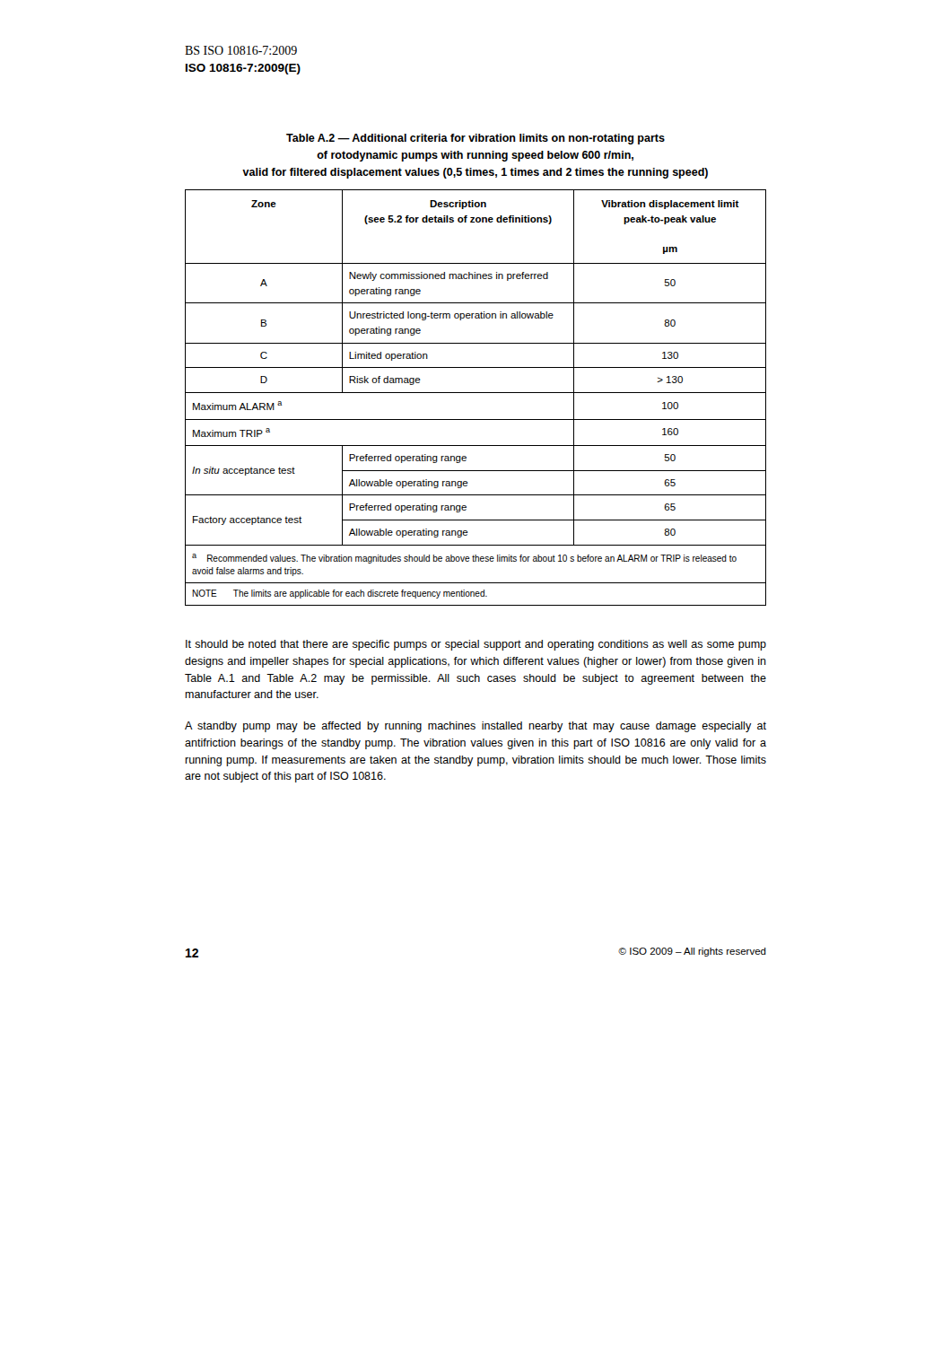BS ISO 10816-7:2009
ISO 10816-7:2009(E)
Table A.2 — Additional criteria for vibration limits on non-rotating parts
of rotodynamic pumps with running speed below 600 r/min,
valid for filtered displacement values (0,5 times, 1 times and 2 times the running speed)
| Zone | Description (see 5.2 for details of zone definitions) | Vibration displacement limit peak-to-peak value µm |
| --- | --- | --- |
| A | Newly commissioned machines in preferred operating range | 50 |
| B | Unrestricted long-term operation in allowable operating range | 80 |
| C | Limited operation | 130 |
| D | Risk of damage | > 130 |
| Maximum ALARM a | 100 |
| Maximum TRIP a | 160 |
| In situ acceptance test | Preferred operating range | 50 |
| Allowable operating range | 65 |
| Factory acceptance test | Preferred operating range | 65 |
| Allowable operating range | 80 |
| a Recommended values. The vibration magnitudes should be above these limits for about 10 s before an ALARM or TRIP is released to avoid false alarms and trips. |
| NOTE The limits are applicable for each discrete frequency mentioned. |
It should be noted that there are specific pumps or special support and operating conditions as well as some pump designs and impeller shapes for special applications, for which different values (higher or lower) from those given in Table A.1 and Table A.2 may be permissible. All such cases should be subject to agreement between the manufacturer and the user.
A standby pump may be affected by running machines installed nearby that may cause damage especially at antifriction bearings of the standby pump. The vibration values given in this part of ISO 10816 are only valid for a running pump. If measurements are taken at the standby pump, vibration limits should be much lower. Those limits are not subject of this part of ISO 10816.
12 © ISO 2009 – All rights reserved